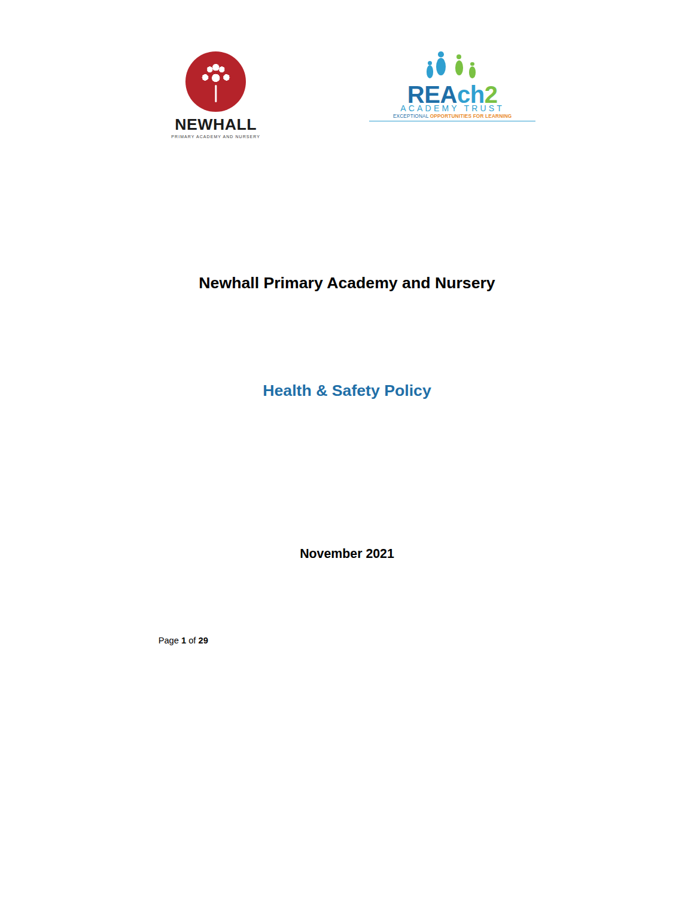NEWHALL
PRIMARY ACADEMY AND NURSERY
REAch 2
ACADEMY TRUST
EXCEPTIONAL OPPORTUNITIES FOR LEARNING
Newhall Primary Academy and Nursery
Health & Safety Policy
November 2021
Page 1 of 29